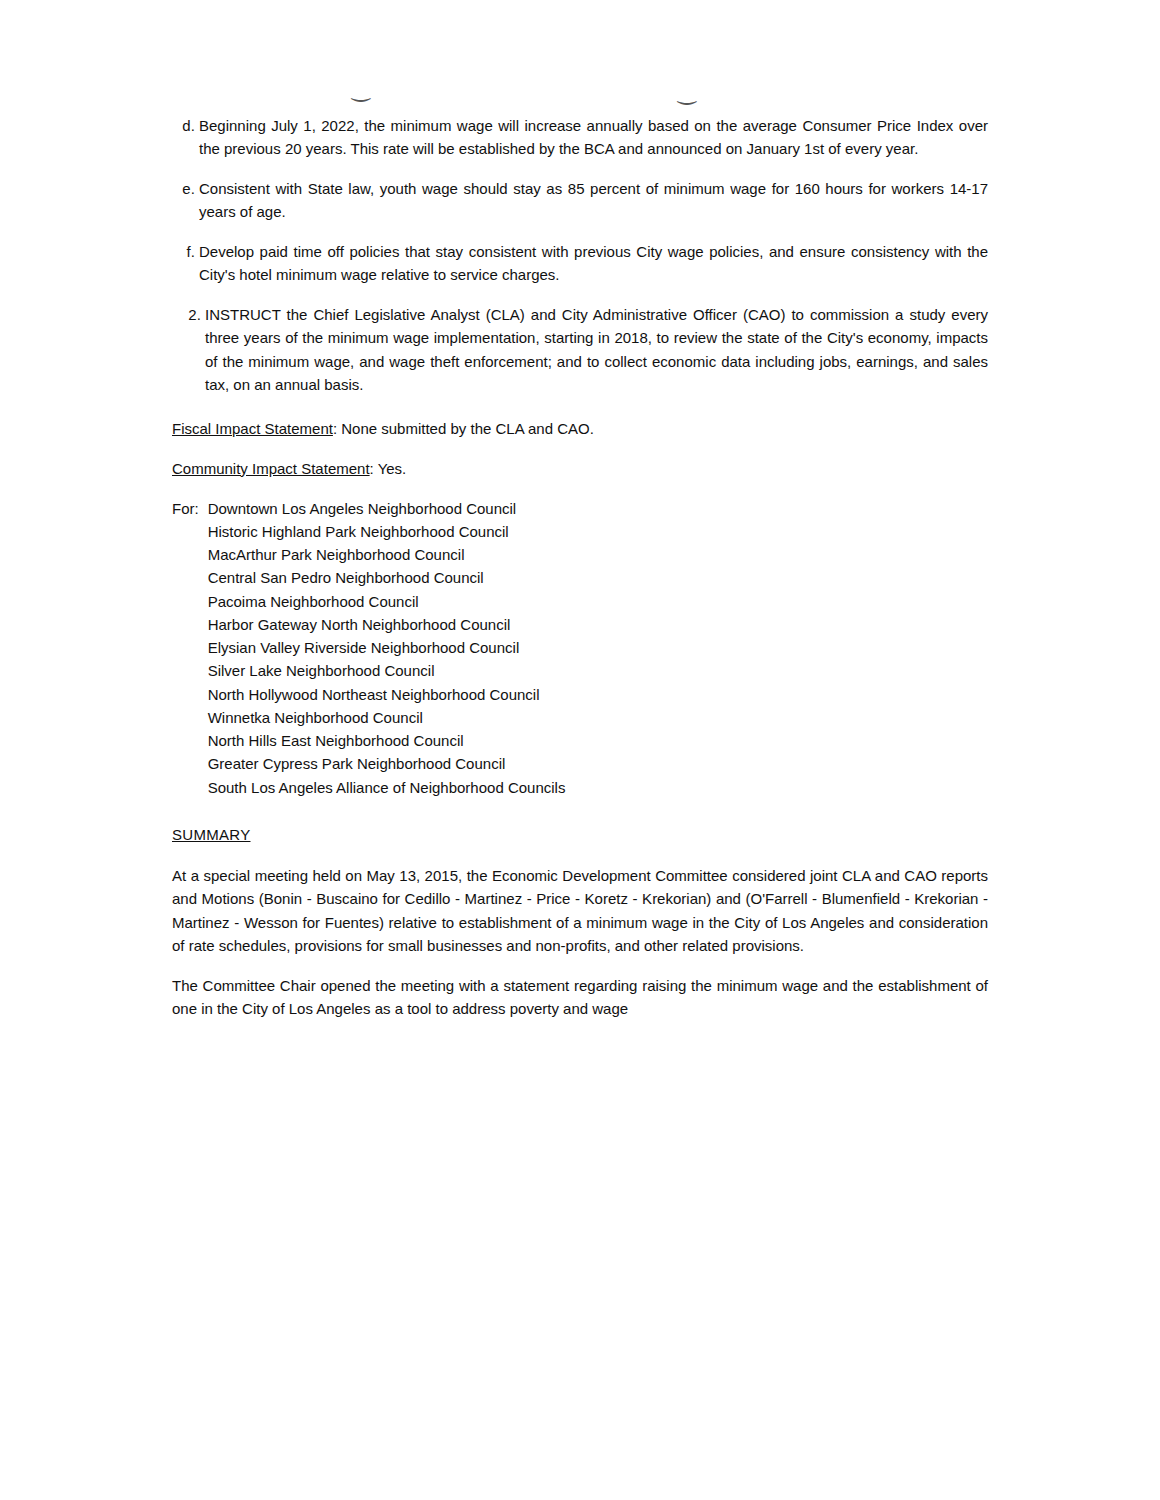‿ ‿
Beginning July 1, 2022, the minimum wage will increase annually based on the average Consumer Price Index over the previous 20 years. This rate will be established by the BCA and announced on January 1st of every year.
Consistent with State law, youth wage should stay as 85 percent of minimum wage for 160 hours for workers 14-17 years of age.
Develop paid time off policies that stay consistent with previous City wage policies, and ensure consistency with the City's hotel minimum wage relative to service charges.
INSTRUCT the Chief Legislative Analyst (CLA) and City Administrative Officer (CAO) to commission a study every three years of the minimum wage implementation, starting in 2018, to review the state of the City's economy, impacts of the minimum wage, and wage theft enforcement; and to collect economic data including jobs, earnings, and sales tax, on an annual basis.
Fiscal Impact Statement: None submitted by the CLA and CAO.
Community Impact Statement: Yes.
For:
Downtown Los Angeles Neighborhood Council
Historic Highland Park Neighborhood Council
MacArthur Park Neighborhood Council
Central San Pedro Neighborhood Council
Pacoima Neighborhood Council
Harbor Gateway North Neighborhood Council
Elysian Valley Riverside Neighborhood Council
Silver Lake Neighborhood Council
North Hollywood Northeast Neighborhood Council
Winnetka Neighborhood Council
North Hills East Neighborhood Council
Greater Cypress Park Neighborhood Council
South Los Angeles Alliance of Neighborhood Councils
SUMMARY
At a special meeting held on May 13, 2015, the Economic Development Committee considered joint CLA and CAO reports and Motions (Bonin - Buscaino for Cedillo - Martinez - Price - Koretz - Krekorian) and (O'Farrell - Blumenfield - Krekorian - Martinez - Wesson for Fuentes) relative to establishment of a minimum wage in the City of Los Angeles and consideration of rate schedules, provisions for small businesses and non-profits, and other related provisions.
The Committee Chair opened the meeting with a statement regarding raising the minimum wage and the establishment of one in the City of Los Angeles as a tool to address poverty and wage